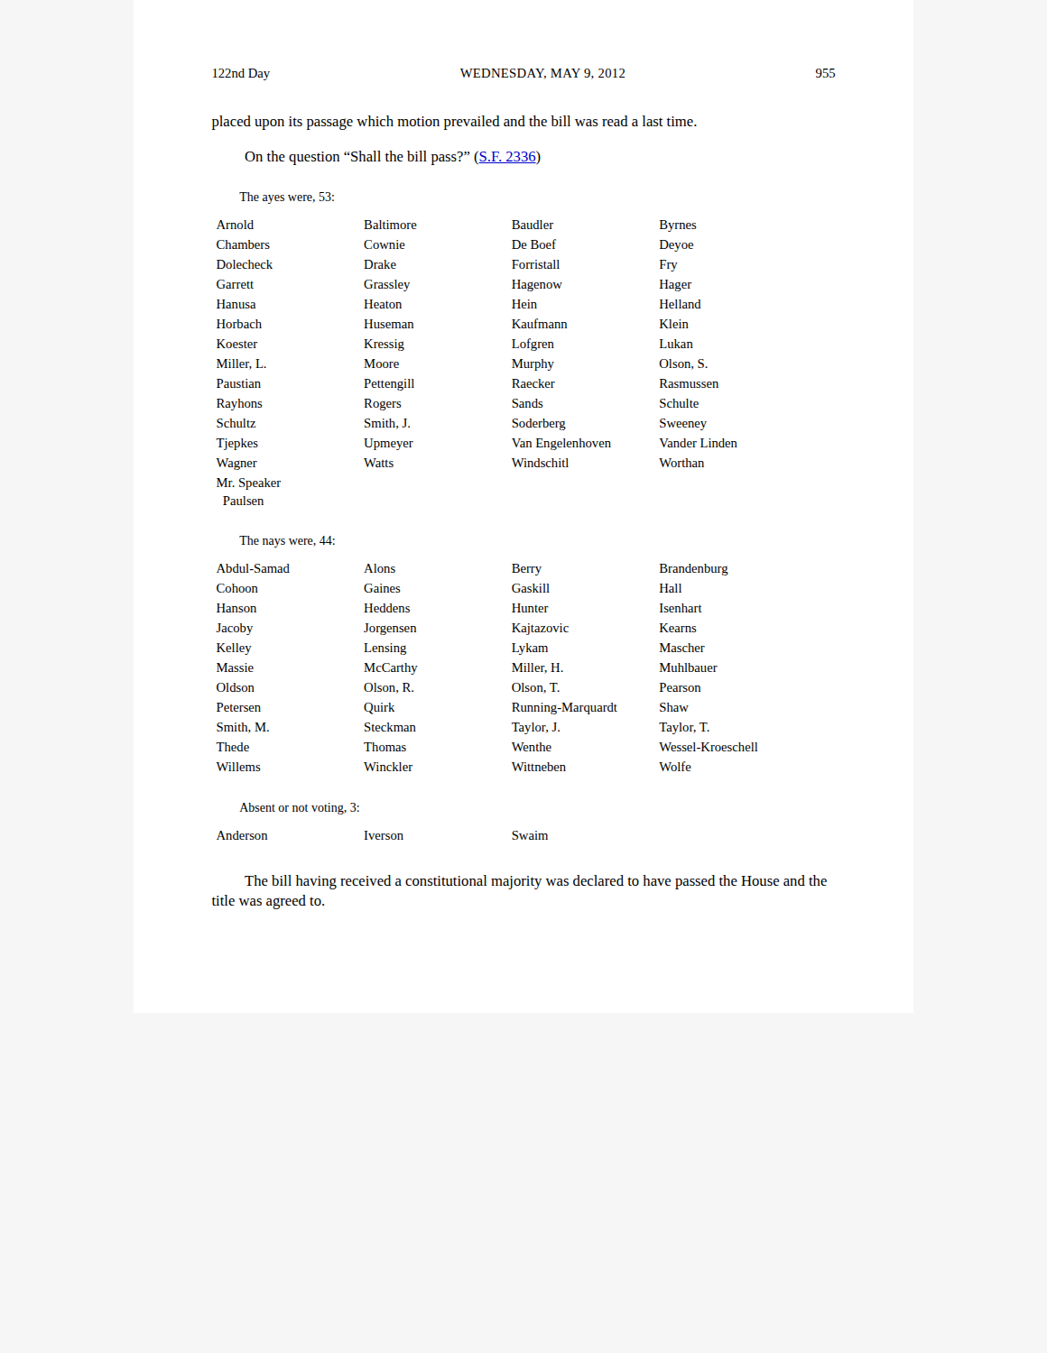122nd Day WEDNESDAY, MAY 9, 2012 955
placed upon its passage which motion prevailed and the bill was read a last time.
On the question “Shall the bill pass?” (S.F. 2336)
The ayes were, 53:
| Arnold | Baltimore | Baudler | Byrnes |
| Chambers | Cownie | De Boef | Deyoe |
| Dolecheck | Drake | Forristall | Fry |
| Garrett | Grassley | Hagenow | Hager |
| Hanusa | Heaton | Hein | Helland |
| Horbach | Huseman | Kaufmann | Klein |
| Koester | Kressig | Lofgren | Lukan |
| Miller, L. | Moore | Murphy | Olson, S. |
| Paustian | Pettengill | Raecker | Rasmussen |
| Rayhons | Rogers | Sands | Schulte |
| Schultz | Smith, J. | Soderberg | Sweeney |
| Tjepkes | Upmeyer | Van Engelenhoven | Vander Linden |
| Wagner | Watts | Windschitl | Worthan |
| Mr. Speaker Paulsen | | | |
The nays were, 44:
| Abdul-Samad | Alons | Berry | Brandenburg |
| Cohoon | Gaines | Gaskill | Hall |
| Hanson | Heddens | Hunter | Isenhart |
| Jacoby | Jorgensen | Kajtazovic | Kearns |
| Kelley | Lensing | Lykam | Mascher |
| Massie | McCarthy | Miller, H. | Muhlbauer |
| Oldson | Olson, R. | Olson, T. | Pearson |
| Petersen | Quirk | Running-Marquardt | Shaw |
| Smith, M. | Steckman | Taylor, J. | Taylor, T. |
| Thede | Thomas | Wenthe | Wessel-Kroeschell |
| Willems | Winckler | Wittneben | Wolfe |
Absent or not voting, 3:
| Anderson | Iverson | Swaim | |
The bill having received a constitutional majority was declared to have passed the House and the title was agreed to.